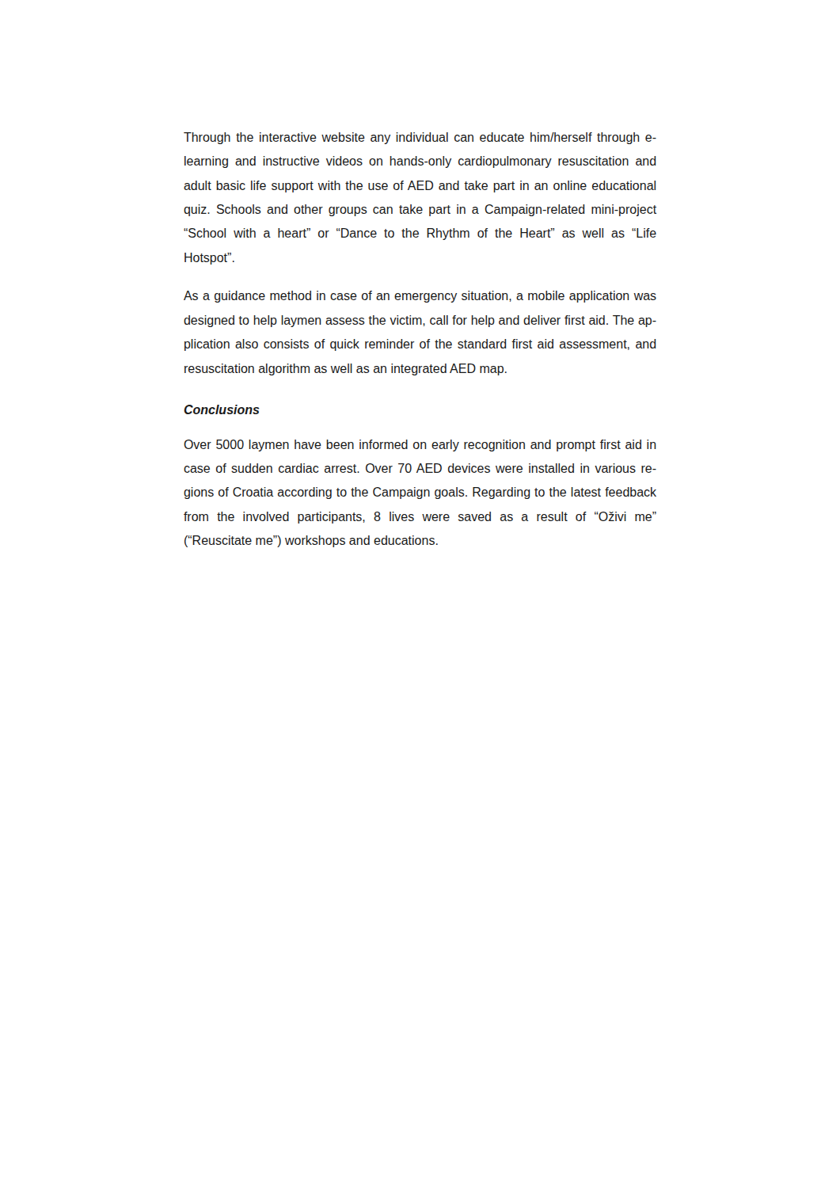Through the interactive website any individual can educate him/herself through e-learning and instructive videos on hands-only cardiopulmonary resuscitation and adult basic life support with the use of AED and take part in an online educational quiz. Schools and other groups can take part in a Campaign-related mini-project “School with a heart” or “Dance to the Rhythm of the Heart” as well as “Life Hotspot”.
As a guidance method in case of an emergency situation, a mobile application was designed to help laymen assess the victim, call for help and deliver first aid. The application also consists of quick reminder of the standard first aid assessment, and resuscitation algorithm as well as an integrated AED map.
Conclusions
Over 5000 laymen have been informed on early recognition and prompt first aid in case of sudden cardiac arrest. Over 70 AED devices were installed in various regions of Croatia according to the Campaign goals. Regarding to the latest feedback from the involved participants, 8 lives were saved as a result of “Oživi me” (“Reuscitate me”) workshops and educations.